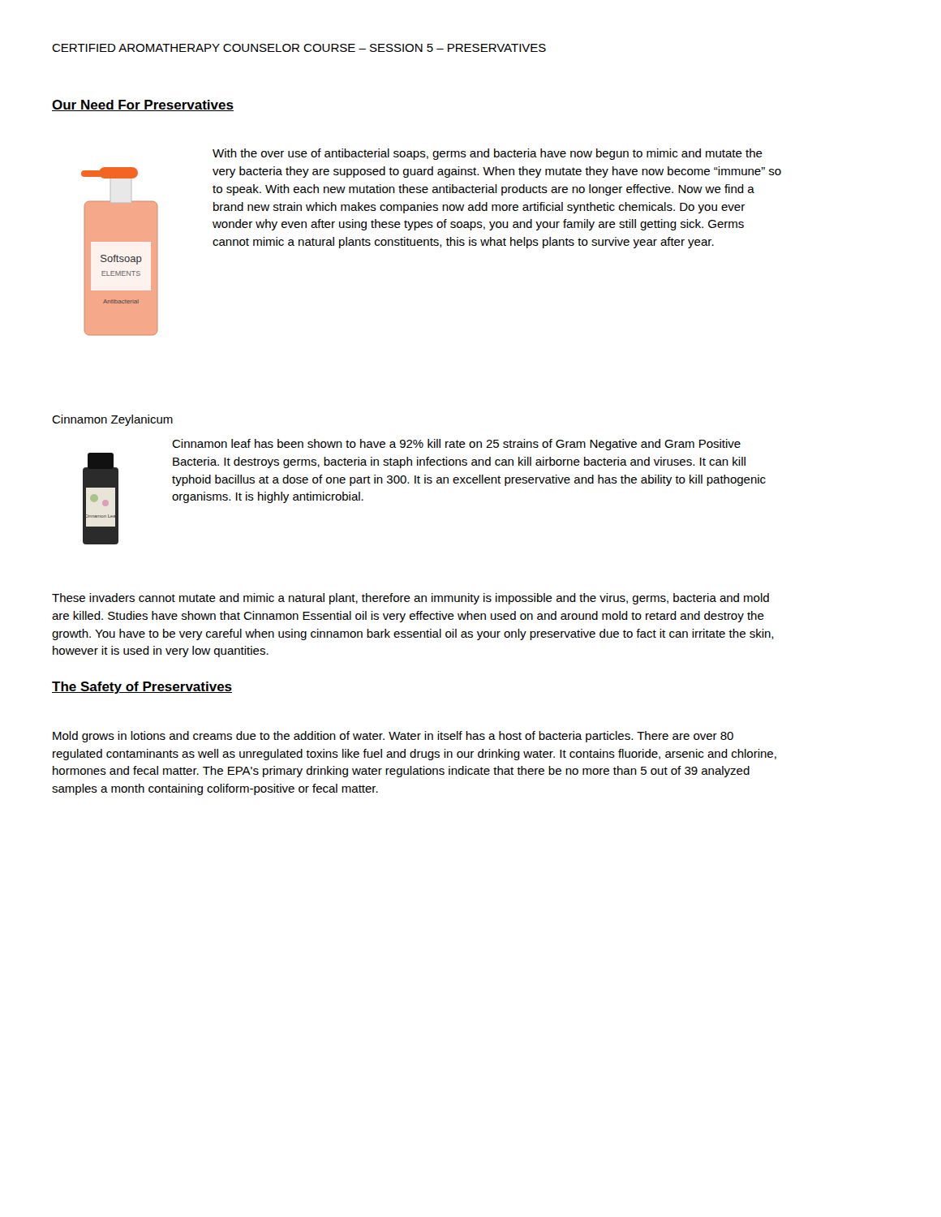CERTIFIED AROMATHERAPY COUNSELOR COURSE – SESSION 5 – PRESERVATIVES
Our Need For Preservatives
With the over use of antibacterial soaps, germs and bacteria have now begun to mimic and mutate the very bacteria they are supposed to guard against. When they mutate they have now become “immune” so to speak. With each new mutation these antibacterial products are no longer effective. Now we find a brand new strain which makes companies now add more artificial synthetic chemicals. Do you ever wonder why even after using these types of soaps, you and your family are still getting sick. Germs cannot mimic a natural plants constituents, this is what helps plants to survive year after year.
Cinnamon Zeylanicum
Cinnamon leaf has been shown to have a 92% kill rate on 25 strains of Gram Negative and Gram Positive Bacteria. It destroys germs, bacteria in staph infections and can kill airborne bacteria and viruses. It can kill typhoid bacillus at a dose of one part in 300. It is an excellent preservative and has the ability to kill pathogenic organisms. It is highly antimicrobial.
These invaders cannot mutate and mimic a natural plant, therefore an immunity is impossible and the virus, germs, bacteria and mold are killed. Studies have shown that Cinnamon Essential oil is very effective when used on and around mold to retard and destroy the growth. You have to be very careful when using cinnamon bark essential oil as your only preservative due to fact it can irritate the skin, however it is used in very low quantities.
The Safety of Preservatives
Mold grows in lotions and creams due to the addition of water. Water in itself has a host of bacteria particles. There are over 80 regulated contaminants as well as unregulated toxins like fuel and drugs in our drinking water. It contains fluoride, arsenic and chlorine, hormones and fecal matter. The EPA's primary drinking water regulations indicate that there be no more than 5 out of 39 analyzed samples a month containing coliform-positive or fecal matter.